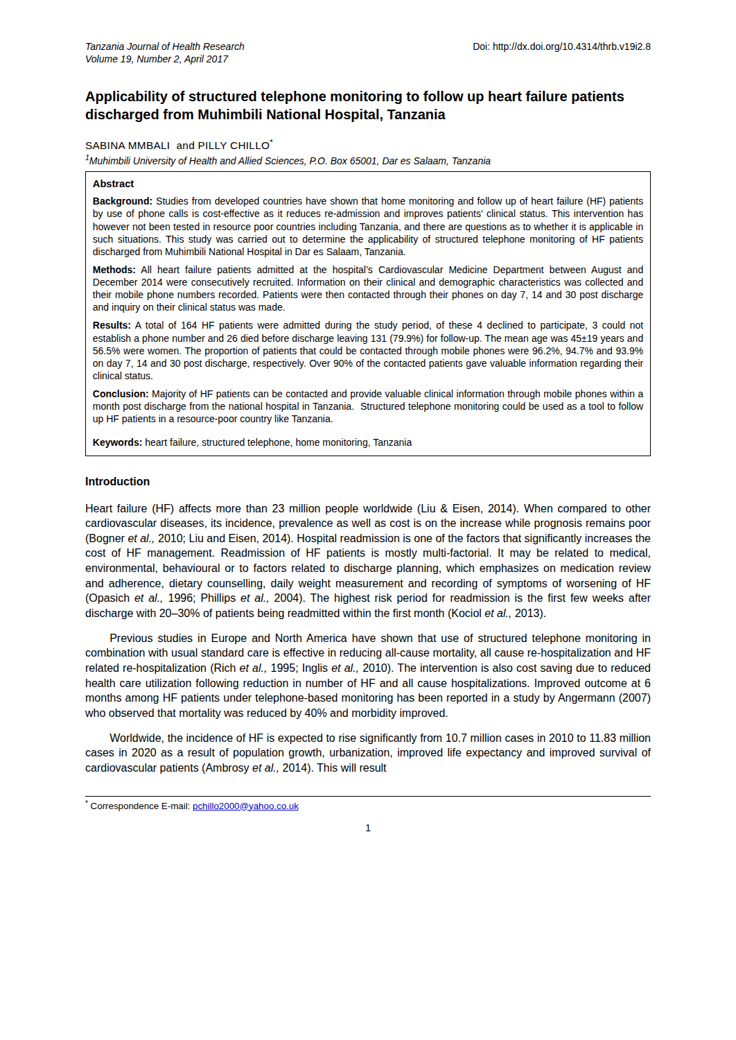Tanzania Journal of Health Research
Volume 19, Number 2, April 2017
Doi: http://dx.doi.org/10.4314/thrb.v19i2.8
Applicability of structured telephone monitoring to follow up heart failure patients discharged from Muhimbili National Hospital, Tanzania
SABINA MMBALI and PILLY CHILLO*
1Muhimbili University of Health and Allied Sciences, P.O. Box 65001, Dar es Salaam, Tanzania
Abstract
Background: Studies from developed countries have shown that home monitoring and follow up of heart failure (HF) patients by use of phone calls is cost-effective as it reduces re-admission and improves patients’ clinical status. This intervention has however not been tested in resource poor countries including Tanzania, and there are questions as to whether it is applicable in such situations. This study was carried out to determine the applicability of structured telephone monitoring of HF patients discharged from Muhimbili National Hospital in Dar es Salaam, Tanzania.
Methods: All heart failure patients admitted at the hospital’s Cardiovascular Medicine Department between August and December 2014 were consecutively recruited. Information on their clinical and demographic characteristics was collected and their mobile phone numbers recorded. Patients were then contacted through their phones on day 7, 14 and 30 post discharge and inquiry on their clinical status was made.
Results: A total of 164 HF patients were admitted during the study period, of these 4 declined to participate, 3 could not establish a phone number and 26 died before discharge leaving 131 (79.9%) for follow-up. The mean age was 45±19 years and 56.5% were women. The proportion of patients that could be contacted through mobile phones were 96.2%, 94.7% and 93.9% on day 7, 14 and 30 post discharge, respectively. Over 90% of the contacted patients gave valuable information regarding their clinical status.
Conclusion: Majority of HF patients can be contacted and provide valuable clinical information through mobile phones within a month post discharge from the national hospital in Tanzania. Structured telephone monitoring could be used as a tool to follow up HF patients in a resource-poor country like Tanzania.
Keywords: heart failure, structured telephone, home monitoring, Tanzania
Introduction
Heart failure (HF) affects more than 23 million people worldwide (Liu & Eisen, 2014). When compared to other cardiovascular diseases, its incidence, prevalence as well as cost is on the increase while prognosis remains poor (Bogner et al., 2010; Liu and Eisen, 2014). Hospital readmission is one of the factors that significantly increases the cost of HF management. Readmission of HF patients is mostly multi-factorial. It may be related to medical, environmental, behavioural or to factors related to discharge planning, which emphasizes on medication review and adherence, dietary counselling, daily weight measurement and recording of symptoms of worsening of HF (Opasich et al., 1996; Phillips et al., 2004). The highest risk period for readmission is the first few weeks after discharge with 20–30% of patients being readmitted within the first month (Kociol et al., 2013).
Previous studies in Europe and North America have shown that use of structured telephone monitoring in combination with usual standard care is effective in reducing all-cause mortality, all cause re-hospitalization and HF related re-hospitalization (Rich et al., 1995; Inglis et al., 2010). The intervention is also cost saving due to reduced health care utilization following reduction in number of HF and all cause hospitalizations. Improved outcome at 6 months among HF patients under telephone-based monitoring has been reported in a study by Angermann (2007) who observed that mortality was reduced by 40% and morbidity improved.
Worldwide, the incidence of HF is expected to rise significantly from 10.7 million cases in 2010 to 11.83 million cases in 2020 as a result of population growth, urbanization, improved life expectancy and improved survival of cardiovascular patients (Ambrosy et al., 2014). This will result
* Correspondence E-mail: pchillo2000@yahoo.co.uk
1